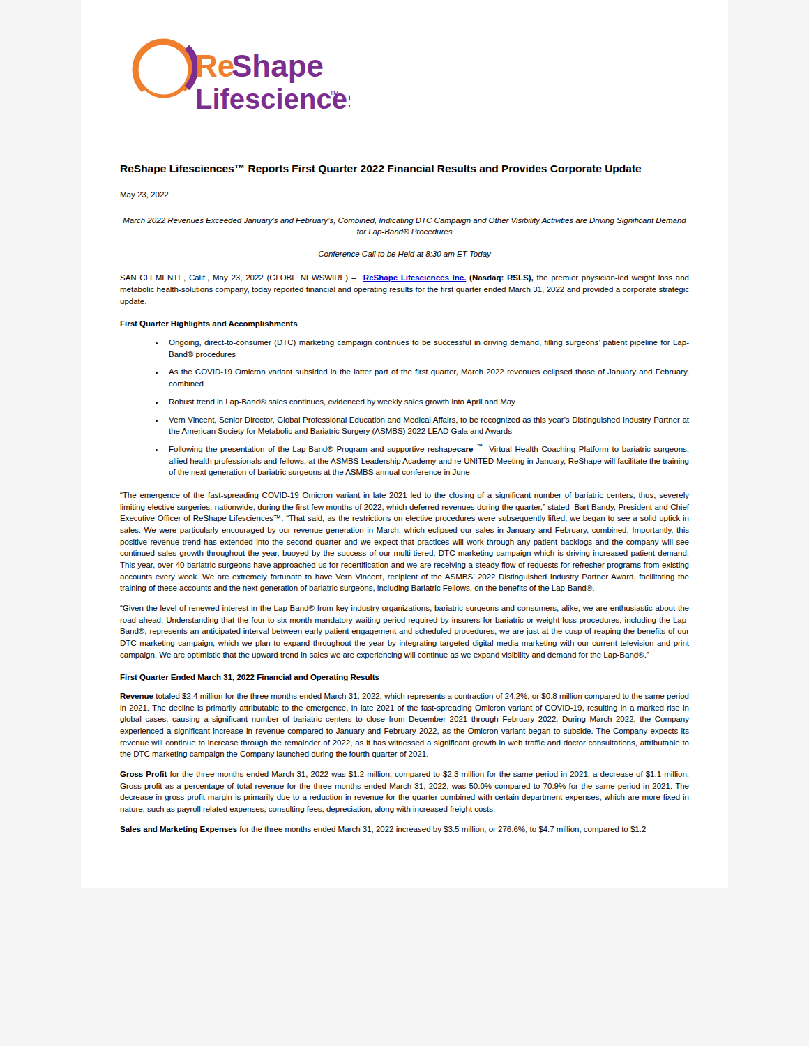Re Shape Lifesciences ™
ReShape Lifesciences™ Reports First Quarter 2022 Financial Results and Provides Corporate Update
May 23, 2022
March 2022 Revenues Exceeded January’s and February’s, Combined, Indicating DTC Campaign and Other Visibility Activities are Driving Significant Demand for Lap-Band® Procedures
Conference Call to be Held at 8:30 am ET Today
SAN CLEMENTE, Calif., May 23, 2022 (GLOBE NEWSWIRE) -- ReShape Lifesciences Inc. (Nasdaq: RSLS), the premier physician-led weight loss and metabolic health-solutions company, today reported financial and operating results for the first quarter ended March 31, 2022 and provided a corporate strategic update.
First Quarter Highlights and Accomplishments
Ongoing, direct-to-consumer (DTC) marketing campaign continues to be successful in driving demand, filling surgeons’ patient pipeline for Lap-Band® procedures
As the COVID-19 Omicron variant subsided in the latter part of the first quarter, March 2022 revenues eclipsed those of January and February, combined
Robust trend in Lap-Band® sales continues, evidenced by weekly sales growth into April and May
Vern Vincent, Senior Director, Global Professional Education and Medical Affairs, to be recognized as this year's Distinguished Industry Partner at the American Society for Metabolic and Bariatric Surgery (ASMBS) 2022 LEAD Gala and Awards
Following the presentation of the Lap-Band® Program and supportive reshapecare ™ Virtual Health Coaching Platform to bariatric surgeons, allied health professionals and fellows, at the ASMBS Leadership Academy and re-UNITED Meeting in January, ReShape will facilitate the training of the next generation of bariatric surgeons at the ASMBS annual conference in June
“The emergence of the fast-spreading COVID-19 Omicron variant in late 2021 led to the closing of a significant number of bariatric centers, thus, severely limiting elective surgeries, nationwide, during the first few months of 2022, which deferred revenues during the quarter,” stated Bart Bandy, President and Chief Executive Officer of ReShape Lifesciences™. “That said, as the restrictions on elective procedures were subsequently lifted, we began to see a solid uptick in sales. We were particularly encouraged by our revenue generation in March, which eclipsed our sales in January and February, combined. Importantly, this positive revenue trend has extended into the second quarter and we expect that practices will work through any patient backlogs and the company will see continued sales growth throughout the year, buoyed by the success of our multi-tiered, DTC marketing campaign which is driving increased patient demand. This year, over 40 bariatric surgeons have approached us for recertification and we are receiving a steady flow of requests for refresher programs from existing accounts every week. We are extremely fortunate to have Vern Vincent, recipient of the ASMBS’ 2022 Distinguished Industry Partner Award, facilitating the training of these accounts and the next generation of bariatric surgeons, including Bariatric Fellows, on the benefits of the Lap-Band®.
“Given the level of renewed interest in the Lap-Band® from key industry organizations, bariatric surgeons and consumers, alike, we are enthusiastic about the road ahead. Understanding that the four-to-six-month mandatory waiting period required by insurers for bariatric or weight loss procedures, including the Lap-Band®, represents an anticipated interval between early patient engagement and scheduled procedures, we are just at the cusp of reaping the benefits of our DTC marketing campaign, which we plan to expand throughout the year by integrating targeted digital media marketing with our current television and print campaign. We are optimistic that the upward trend in sales we are experiencing will continue as we expand visibility and demand for the Lap-Band®.”
First Quarter Ended March 31, 2022 Financial and Operating Results
Revenue totaled $2.4 million for the three months ended March 31, 2022, which represents a contraction of 24.2%, or $0.8 million compared to the same period in 2021. The decline is primarily attributable to the emergence, in late 2021 of the fast-spreading Omicron variant of COVID-19, resulting in a marked rise in global cases, causing a significant number of bariatric centers to close from December 2021 through February 2022. During March 2022, the Company experienced a significant increase in revenue compared to January and February 2022, as the Omicron variant began to subside. The Company expects its revenue will continue to increase through the remainder of 2022, as it has witnessed a significant growth in web traffic and doctor consultations, attributable to the DTC marketing campaign the Company launched during the fourth quarter of 2021.
Gross Profit for the three months ended March 31, 2022 was $1.2 million, compared to $2.3 million for the same period in 2021, a decrease of $1.1 million. Gross profit as a percentage of total revenue for the three months ended March 31, 2022, was 50.0% compared to 70.9% for the same period in 2021. The decrease in gross profit margin is primarily due to a reduction in revenue for the quarter combined with certain department expenses, which are more fixed in nature, such as payroll related expenses, consulting fees, depreciation, along with increased freight costs.
Sales and Marketing Expenses for the three months ended March 31, 2022 increased by $3.5 million, or 276.6%, to $4.7 million, compared to $1.2